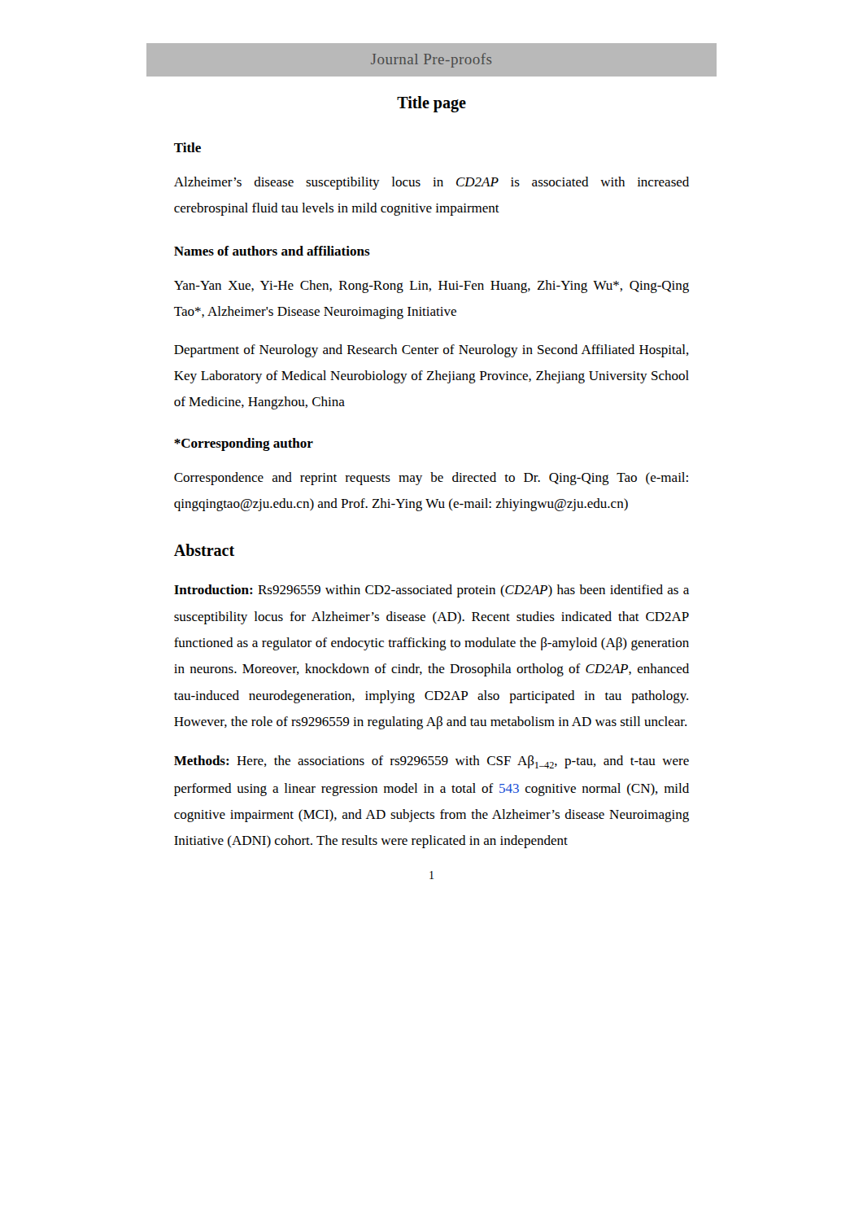Journal Pre-proofs
Title page
Title
Alzheimer’s disease susceptibility locus in CD2AP is associated with increased cerebrospinal fluid tau levels in mild cognitive impairment
Names of authors and affiliations
Yan-Yan Xue, Yi-He Chen, Rong-Rong Lin, Hui-Fen Huang, Zhi-Ying Wu*, Qing-Qing Tao*, Alzheimer's Disease Neuroimaging Initiative
Department of Neurology and Research Center of Neurology in Second Affiliated Hospital, Key Laboratory of Medical Neurobiology of Zhejiang Province, Zhejiang University School of Medicine, Hangzhou, China
*Corresponding author
Correspondence and reprint requests may be directed to Dr. Qing-Qing Tao (e-mail: qingqingtao@zju.edu.cn) and Prof. Zhi-Ying Wu (e-mail: zhiyingwu@zju.edu.cn)
Abstract
Introduction: Rs9296559 within CD2-associated protein (CD2AP) has been identified as a susceptibility locus for Alzheimer’s disease (AD). Recent studies indicated that CD2AP functioned as a regulator of endocytic trafficking to modulate the β-amyloid (Aβ) generation in neurons. Moreover, knockdown of cindr, the Drosophila ortholog of CD2AP, enhanced tau-induced neurodegeneration, implying CD2AP also participated in tau pathology. However, the role of rs9296559 in regulating Aβ and tau metabolism in AD was still unclear.
Methods: Here, the associations of rs9296559 with CSF Aβ1–42, p-tau, and t-tau were performed using a linear regression model in a total of 543 cognitive normal (CN), mild cognitive impairment (MCI), and AD subjects from the Alzheimer’s disease Neuroimaging Initiative (ADNI) cohort. The results were replicated in an independent
1